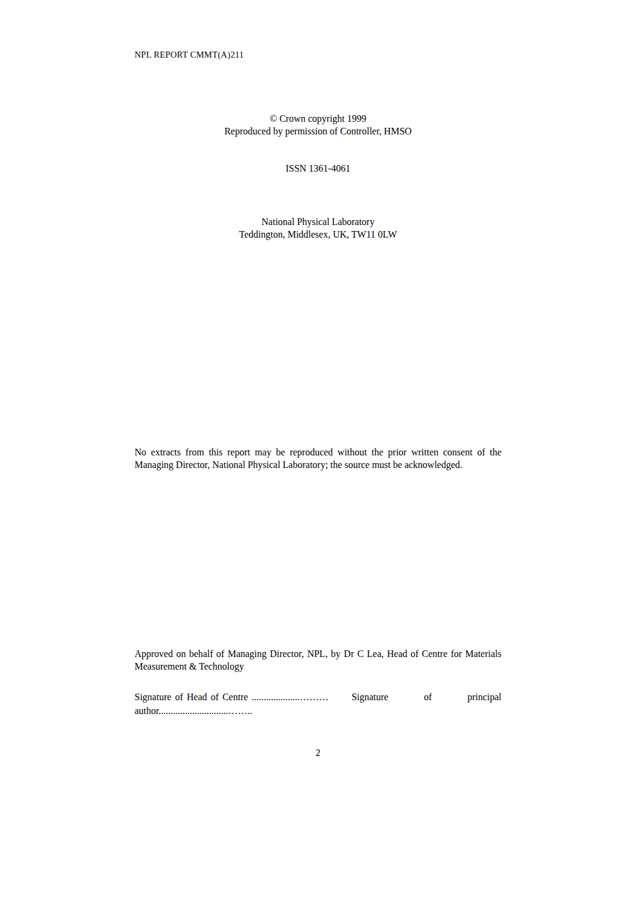NPL REPORT CMMT(A)211
© Crown copyright 1999
Reproduced by permission of Controller, HMSO
ISSN 1361-4061
National Physical Laboratory
Teddington, Middlesex, UK, TW11 0LW
No extracts from this report may be reproduced without the prior written consent of the Managing Director, National Physical Laboratory; the source must be acknowledged.
Approved on behalf of Managing Director, NPL, by Dr C Lea, Head of Centre for Materials Measurement & Technology
Signature of Head of Centre....................………
author.............................……..
Signature of principal
2